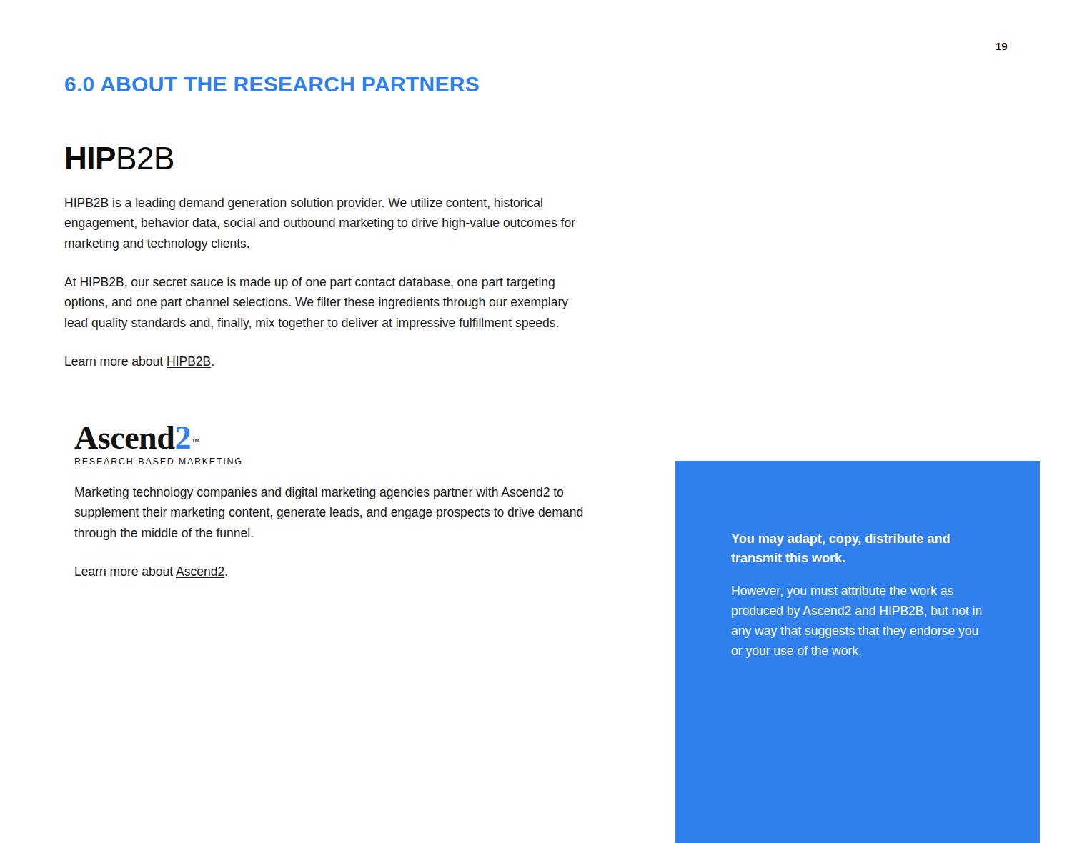19
6.0 About the Research Partners
HIPB2B
HIPB2B is a leading demand generation solution provider. We utilize content, historical engagement, behavior data, social and outbound marketing to drive high-value outcomes for marketing and technology clients.
At HIPB2B, our secret sauce is made up of one part contact database, one part targeting options, and one part channel selections. We filter these ingredients through our exemplary lead quality standards and, finally, mix together to deliver at impressive fulfillment speeds.
Learn more about HIPB2B.
Ascend 2™ RESEARCH-BASED MARKETING
Marketing technology companies and digital marketing agencies partner with Ascend2 to supplement their marketing content, generate leads, and engage prospects to drive demand through the middle of the funnel.
Learn more about Ascend2.
You may adapt, copy, distribute and transmit this work.
However, you must attribute the work as produced by Ascend2 and HIPB2B, but not in any way that suggests that they endorse you or your use of the work.